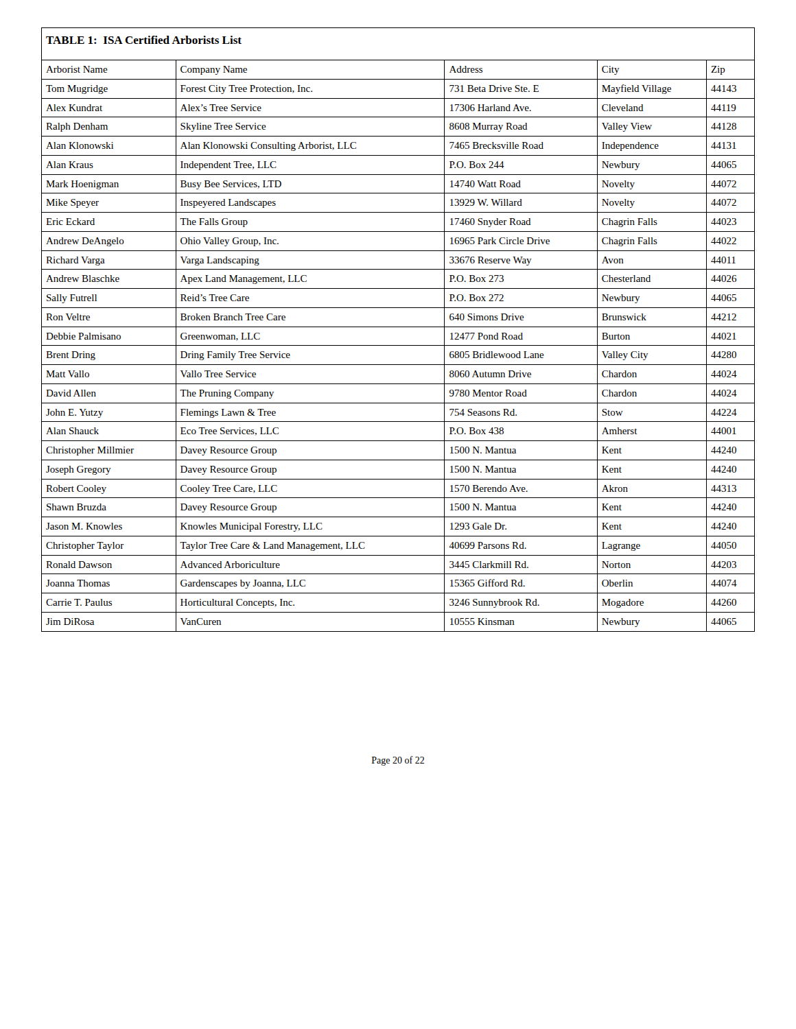TABLE 1: ISA Certified Arborists List
| Arborist Name | Company Name | Address | City | Zip |
| --- | --- | --- | --- | --- |
| Tom Mugridge | Forest City Tree Protection, Inc. | 731 Beta Drive Ste. E | Mayfield Village | 44143 |
| Alex Kundrat | Alex’s Tree Service | 17306 Harland Ave. | Cleveland | 44119 |
| Ralph Denham | Skyline Tree Service | 8608 Murray Road | Valley View | 44128 |
| Alan Klonowski | Alan Klonowski Consulting Arborist, LLC | 7465 Brecksville Road | Independence | 44131 |
| Alan Kraus | Independent Tree, LLC | P.O. Box 244 | Newbury | 44065 |
| Mark Hoenigman | Busy Bee Services, LTD | 14740 Watt Road | Novelty | 44072 |
| Mike Speyer | Inspeyered Landscapes | 13929 W. Willard | Novelty | 44072 |
| Eric Eckard | The Falls Group | 17460 Snyder Road | Chagrin Falls | 44023 |
| Andrew DeAngelo | Ohio Valley Group, Inc. | 16965 Park Circle Drive | Chagrin Falls | 44022 |
| Richard Varga | Varga Landscaping | 33676 Reserve Way | Avon | 44011 |
| Andrew Blaschke | Apex Land Management, LLC | P.O. Box 273 | Chesterland | 44026 |
| Sally Futrell | Reid’s Tree Care | P.O. Box 272 | Newbury | 44065 |
| Ron Veltre | Broken Branch Tree Care | 640 Simons Drive | Brunswick | 44212 |
| Debbie Palmisano | Greenwoman, LLC | 12477 Pond Road | Burton | 44021 |
| Brent Dring | Dring Family Tree Service | 6805 Bridlewood Lane | Valley City | 44280 |
| Matt Vallo | Vallo Tree Service | 8060 Autumn Drive | Chardon | 44024 |
| David Allen | The Pruning Company | 9780 Mentor Road | Chardon | 44024 |
| John E. Yutzy | Flemings Lawn & Tree | 754 Seasons Rd. | Stow | 44224 |
| Alan Shauck | Eco Tree Services, LLC | P.O. Box 438 | Amherst | 44001 |
| Christopher Millmier | Davey Resource Group | 1500 N. Mantua | Kent | 44240 |
| Joseph Gregory | Davey Resource Group | 1500 N. Mantua | Kent | 44240 |
| Robert Cooley | Cooley Tree Care, LLC | 1570 Berendo Ave. | Akron | 44313 |
| Shawn Bruzda | Davey Resource Group | 1500 N. Mantua | Kent | 44240 |
| Jason M. Knowles | Knowles Municipal Forestry, LLC | 1293 Gale Dr. | Kent | 44240 |
| Christopher Taylor | Taylor Tree Care & Land Management, LLC | 40699 Parsons Rd. | Lagrange | 44050 |
| Ronald Dawson | Advanced Arboriculture | 3445 Clarkmill Rd. | Norton | 44203 |
| Joanna Thomas | Gardenscapes by Joanna, LLC | 15365 Gifford Rd. | Oberlin | 44074 |
| Carrie T. Paulus | Horticultural Concepts, Inc. | 3246 Sunnybrook Rd. | Mogadore | 44260 |
| Jim DiRosa | VanCuren | 10555 Kinsman | Newbury | 44065 |
Page 20 of 22